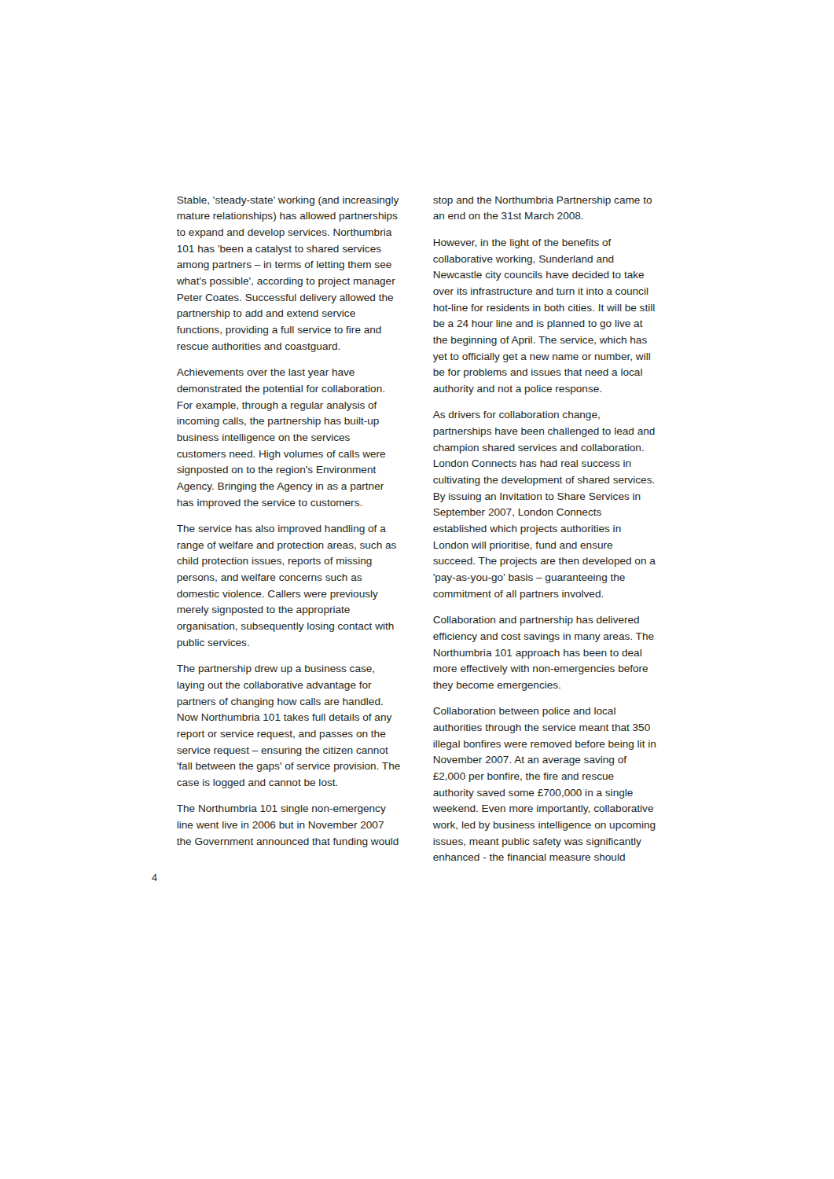Stable, 'steady-state' working (and increasingly mature relationships) has allowed partnerships to expand and develop services. Northumbria 101 has 'been a catalyst to shared services among partners – in terms of letting them see what's possible', according to project manager Peter Coates. Successful delivery allowed the partnership to add and extend service functions, providing a full service to fire and rescue authorities and coastguard.
Achievements over the last year have demonstrated the potential for collaboration. For example, through a regular analysis of incoming calls, the partnership has built-up business intelligence on the services customers need. High volumes of calls were signposted on to the region's Environment Agency. Bringing the Agency in as a partner has improved the service to customers.
The service has also improved handling of a range of welfare and protection areas, such as child protection issues, reports of missing persons, and welfare concerns such as domestic violence. Callers were previously merely signposted to the appropriate organisation, subsequently losing contact with public services.
The partnership drew up a business case, laying out the collaborative advantage for partners of changing how calls are handled. Now Northumbria 101 takes full details of any report or service request, and passes on the service request – ensuring the citizen cannot 'fall between the gaps' of service provision. The case is logged and cannot be lost.
The Northumbria 101 single non-emergency line went live in 2006 but in November 2007 the Government announced that funding would stop and the Northumbria Partnership came to an end on the 31st March 2008.
However, in the light of the benefits of collaborative working, Sunderland and Newcastle city councils have decided to take over its infrastructure and turn it into a council hot-line for residents in both cities. It will be still be a 24 hour line and is planned to go live at the beginning of April. The service, which has yet to officially get a new name or number, will be for problems and issues that need a local authority and not a police response.
As drivers for collaboration change, partnerships have been challenged to lead and champion shared services and collaboration. London Connects has had real success in cultivating the development of shared services. By issuing an Invitation to Share Services in September 2007, London Connects established which projects authorities in London will prioritise, fund and ensure succeed. The projects are then developed on a 'pay-as-you-go' basis – guaranteeing the commitment of all partners involved.
Collaboration and partnership has delivered efficiency and cost savings in many areas. The Northumbria 101 approach has been to deal more effectively with non-emergencies before they become emergencies.
Collaboration between police and local authorities through the service meant that 350 illegal bonfires were removed before being lit in November 2007. At an average saving of £2,000 per bonfire, the fire and rescue authority saved some £700,000 in a single weekend. Even more importantly, collaborative work, led by business intelligence on upcoming issues, meant public safety was significantly enhanced - the financial measure should
4